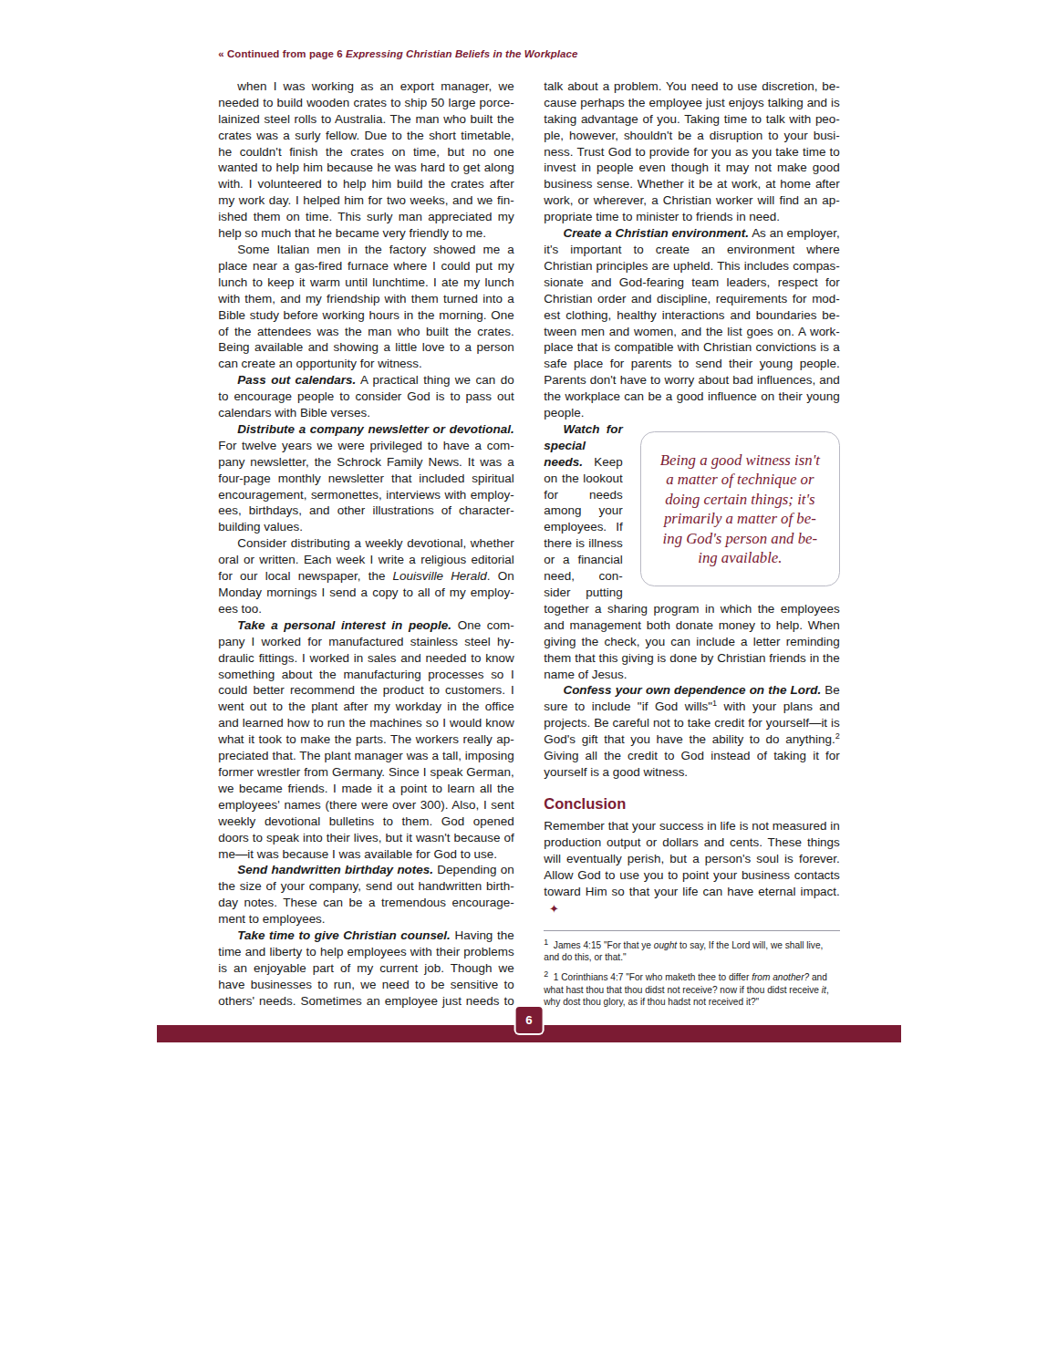« Continued from page 6 Expressing Christian Beliefs in the Workplace
when I was working as an export manager, we needed to build wooden crates to ship 50 large porcelainized steel rolls to Australia. The man who built the crates was a surly fellow. Due to the short timetable, he couldn't finish the crates on time, but no one wanted to help him because he was hard to get along with. I volunteered to help him build the crates after my work day. I helped him for two weeks, and we finished them on time. This surly man appreciated my help so much that he became very friendly to me.
Some Italian men in the factory showed me a place near a gas-fired furnace where I could put my lunch to keep it warm until lunchtime. I ate my lunch with them, and my friendship with them turned into a Bible study before working hours in the morning. One of the attendees was the man who built the crates. Being available and showing a little love to a person can create an opportunity for witness.
Pass out calendars. A practical thing we can do to encourage people to consider God is to pass out calendars with Bible verses.
Distribute a company newsletter or devotional. For twelve years we were privileged to have a company newsletter, the Schrock Family News. It was a four-page monthly newsletter that included spiritual encouragement, sermonettes, interviews with employees, birthdays, and other illustrations of character-building values.
Consider distributing a weekly devotional, whether oral or written. Each week I write a religious editorial for our local newspaper, the Louisville Herald. On Monday mornings I send a copy to all of my employees too.
Take a personal interest in people. One company I worked for manufactured stainless steel hydraulic fittings. I worked in sales and needed to know something about the manufacturing processes so I could better recommend the product to customers. I went out to the plant after my workday in the office and learned how to run the machines so I would know what it took to make the parts. The workers really appreciated that. The plant manager was a tall, imposing former wrestler from Germany. Since I speak German, we became friends. I made it a point to learn all the employees' names (there were over 300). Also, I sent weekly devotional bulletins to them. God opened doors to speak into their lives, but it wasn't because of me—it was because I was available for God to use.
Send handwritten birthday notes. Depending on the size of your company, send out handwritten birthday notes. These can be a tremendous encouragement to employees.
Take time to give Christian counsel. Having the time and liberty to help employees with their problems is an enjoyable part of my current job. Though we have businesses to run, we need to be sensitive to others' needs. Sometimes an employee just needs to talk about a problem. You need to use discretion, because perhaps the employee just enjoys talking and is taking advantage of you. Taking time to talk with people, however, shouldn't be a disruption to your business. Trust God to provide for you as you take time to invest in people even though it may not make good business sense. Whether it be at work, at home after work, or wherever, a Christian worker will find an appropriate time to minister to friends in need.
Create a Christian environment. As an employer, it's important to create an environment where Christian principles are upheld. This includes compassionate and God-fearing team leaders, respect for Christian order and discipline, requirements for modest clothing, healthy interactions and boundaries between men and women, and the list goes on. A workplace that is compatible with Christian convictions is a safe place for parents to send their young people. Parents don't have to worry about bad influences, and the workplace can be a good influence on their young people.
Being a good witness isn't a matter of technique or doing certain things; it's primarily a matter of being God's person and being available.
Watch for special needs. Keep on the lookout for needs among your employees. If there is illness or a financial need, consider putting together a sharing program in which the employees and management both donate money to help. When giving the check, you can include a letter reminding them that this giving is done by Christian friends in the name of Jesus.
Confess your own dependence on the Lord. Be sure to include "if God wills"1 with your plans and projects. Be careful not to take credit for yourself—it is God's gift that you have the ability to do anything.2 Giving all the credit to God instead of taking it for yourself is a good witness.
Conclusion
Remember that your success in life is not measured in production output or dollars and cents. These things will eventually perish, but a person's soul is forever. Allow God to use you to point your business contacts toward Him so that your life can have eternal impact. ✦
1 James 4:15 "For that ye ought to say, If the Lord will, we shall live, and do this, or that."
2 1 Corinthians 4:7 "For who maketh thee to differ from another? and what hast thou that thou didst not receive? now if thou didst receive it, why dost thou glory, as if thou hadst not received it?"
6